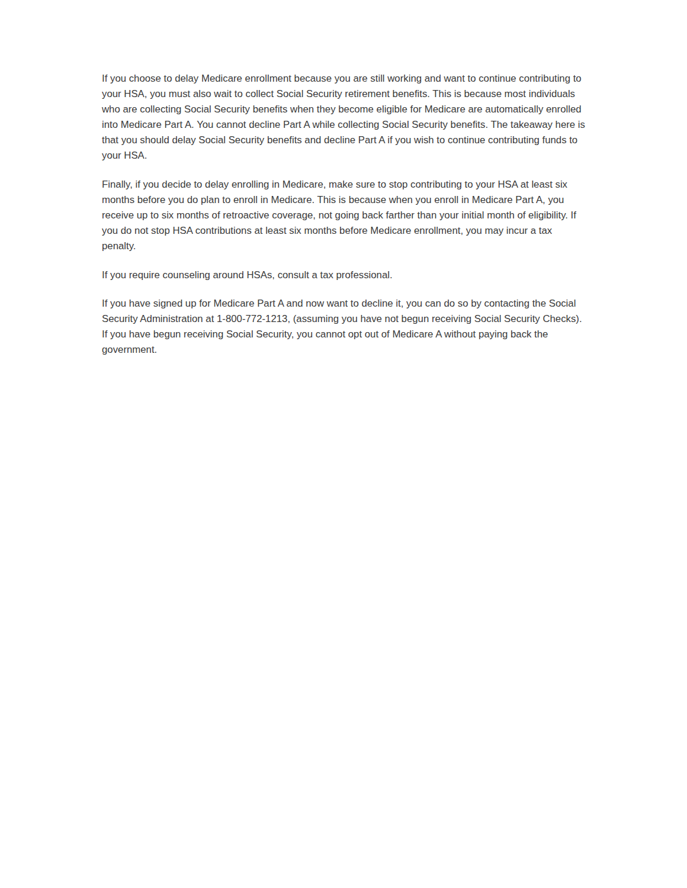If you choose to delay Medicare enrollment because you are still working and want to continue contributing to your HSA, you must also wait to collect Social Security retirement benefits. This is because most individuals who are collecting Social Security benefits when they become eligible for Medicare are automatically enrolled into Medicare Part A. You cannot decline Part A while collecting Social Security benefits. The takeaway here is that you should delay Social Security benefits and decline Part A if you wish to continue contributing funds to your HSA.
Finally, if you decide to delay enrolling in Medicare, make sure to stop contributing to your HSA at least six months before you do plan to enroll in Medicare. This is because when you enroll in Medicare Part A, you receive up to six months of retroactive coverage, not going back farther than your initial month of eligibility. If you do not stop HSA contributions at least six months before Medicare enrollment, you may incur a tax penalty.
If you require counseling around HSAs, consult a tax professional.
If you have signed up for Medicare Part A and now want to decline it, you can do so by contacting the Social Security Administration at 1-800-772-1213, (assuming you have not begun receiving Social Security Checks). If you have begun receiving Social Security, you cannot opt out of Medicare A without paying back the government.